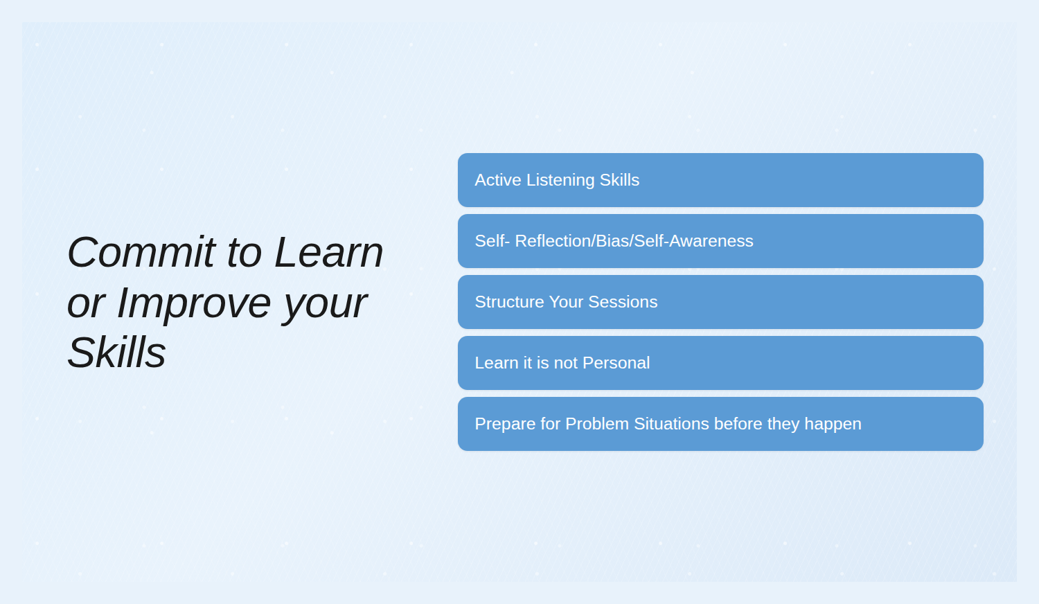Commit to Learn or Improve your Skills
Active Listening Skills
Self- Reflection/Bias/Self-Awareness
Structure Your Sessions
Learn it is not Personal
Prepare for Problem Situations before they happen